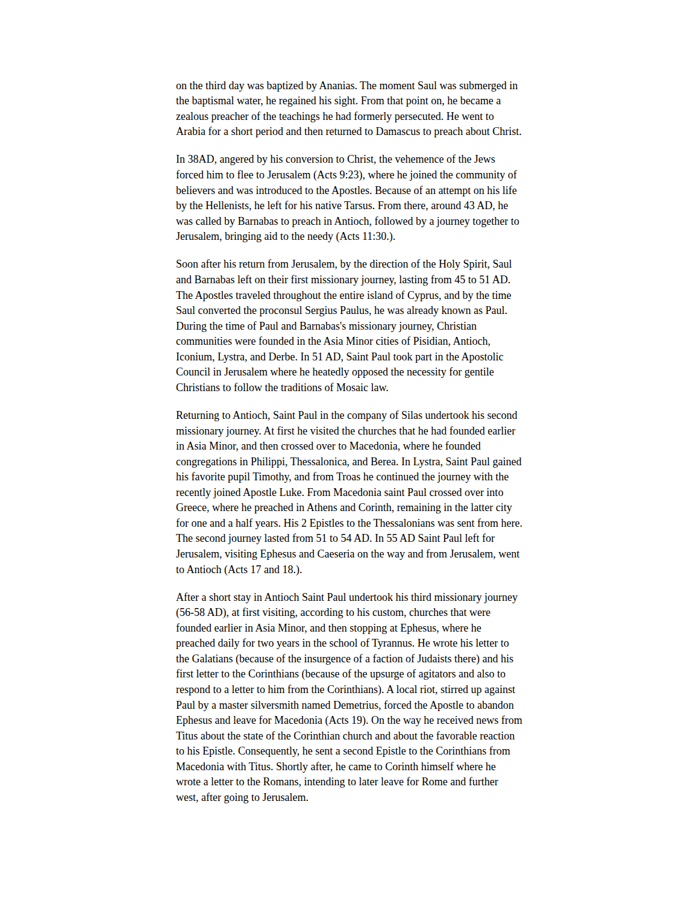on the third day was baptized by Ananias. The moment Saul was submerged in the baptismal water, he regained his sight. From that point on, he became a zealous preacher of the teachings he had formerly persecuted. He went to Arabia for a short period and then returned to Damascus to preach about Christ.
In 38AD, angered by his conversion to Christ, the vehemence of the Jews forced him to flee to Jerusalem (Acts 9:23), where he joined the community of believers and was introduced to the Apostles. Because of an attempt on his life by the Hellenists, he left for his native Tarsus. From there, around 43 AD, he was called by Barnabas to preach in Antioch, followed by a journey together to Jerusalem, bringing aid to the needy (Acts 11:30.).
Soon after his return from Jerusalem, by the direction of the Holy Spirit, Saul and Barnabas left on their first missionary journey, lasting from 45 to 51 AD. The Apostles traveled throughout the entire island of Cyprus, and by the time Saul converted the proconsul Sergius Paulus, he was already known as Paul. During the time of Paul and Barnabas's missionary journey, Christian communities were founded in the Asia Minor cities of Pisidian, Antioch, Iconium, Lystra, and Derbe. In 51 AD, Saint Paul took part in the Apostolic Council in Jerusalem where he heatedly opposed the necessity for gentile Christians to follow the traditions of Mosaic law.
Returning to Antioch, Saint Paul in the company of Silas undertook his second missionary journey. At first he visited the churches that he had founded earlier in Asia Minor, and then crossed over to Macedonia, where he founded congregations in Philippi, Thessalonica, and Berea. In Lystra, Saint Paul gained his favorite pupil Timothy, and from Troas he continued the journey with the recently joined Apostle Luke. From Macedonia saint Paul crossed over into Greece, where he preached in Athens and Corinth, remaining in the latter city for one and a half years. His 2 Epistles to the Thessalonians was sent from here. The second journey lasted from 51 to 54 AD. In 55 AD Saint Paul left for Jerusalem, visiting Ephesus and Caeseria on the way and from Jerusalem, went to Antioch (Acts 17 and 18.).
After a short stay in Antioch Saint Paul undertook his third missionary journey (56-58 AD), at first visiting, according to his custom, churches that were founded earlier in Asia Minor, and then stopping at Ephesus, where he preached daily for two years in the school of Tyrannus. He wrote his letter to the Galatians (because of the insurgence of a faction of Judaists there) and his first letter to the Corinthians (because of the upsurge of agitators and also to respond to a letter to him from the Corinthians). A local riot, stirred up against Paul by a master silversmith named Demetrius, forced the Apostle to abandon Ephesus and leave for Macedonia (Acts 19). On the way he received news from Titus about the state of the Corinthian church and about the favorable reaction to his Epistle. Consequently, he sent a second Epistle to the Corinthians from Macedonia with Titus. Shortly after, he came to Corinth himself where he wrote a letter to the Romans, intending to later leave for Rome and further west, after going to Jerusalem.